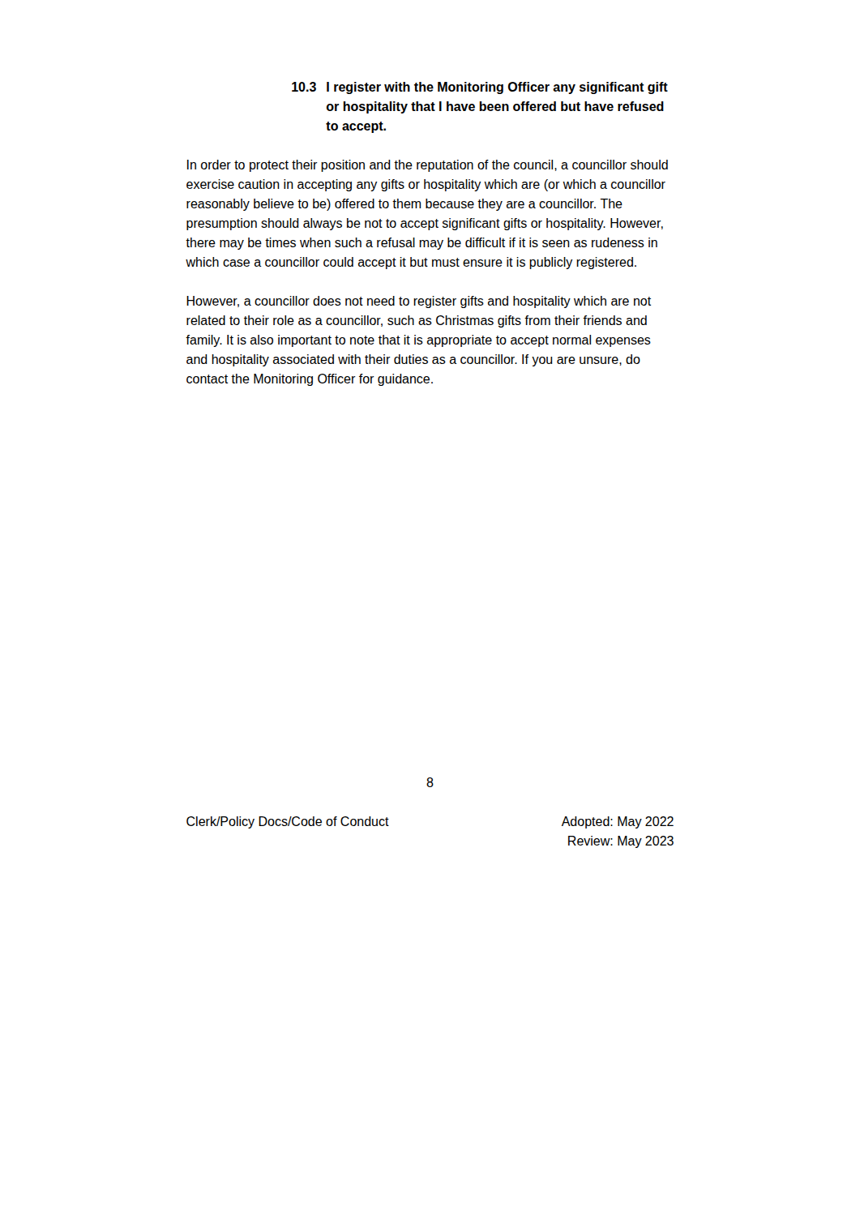10.3 I register with the Monitoring Officer any significant gift or hospitality that I have been offered but have refused to accept.
In order to protect their position and the reputation of the council, a councillor should exercise caution in accepting any gifts or hospitality which are (or which a councillor reasonably believe to be) offered to them because they are a councillor. The presumption should always be not to accept significant gifts or hospitality. However, there may be times when such a refusal may be difficult if it is seen as rudeness in which case a councillor could accept it but must ensure it is publicly registered.
However, a councillor does not need to register gifts and hospitality which are not related to their role as a councillor, such as Christmas gifts from their friends and family. It is also important to note that it is appropriate to accept normal expenses and hospitality associated with their duties as a councillor. If you are unsure, do contact the Monitoring Officer for guidance.
8
Clerk/Policy Docs/Code of Conduct
Adopted: May 2022
Review: May 2023